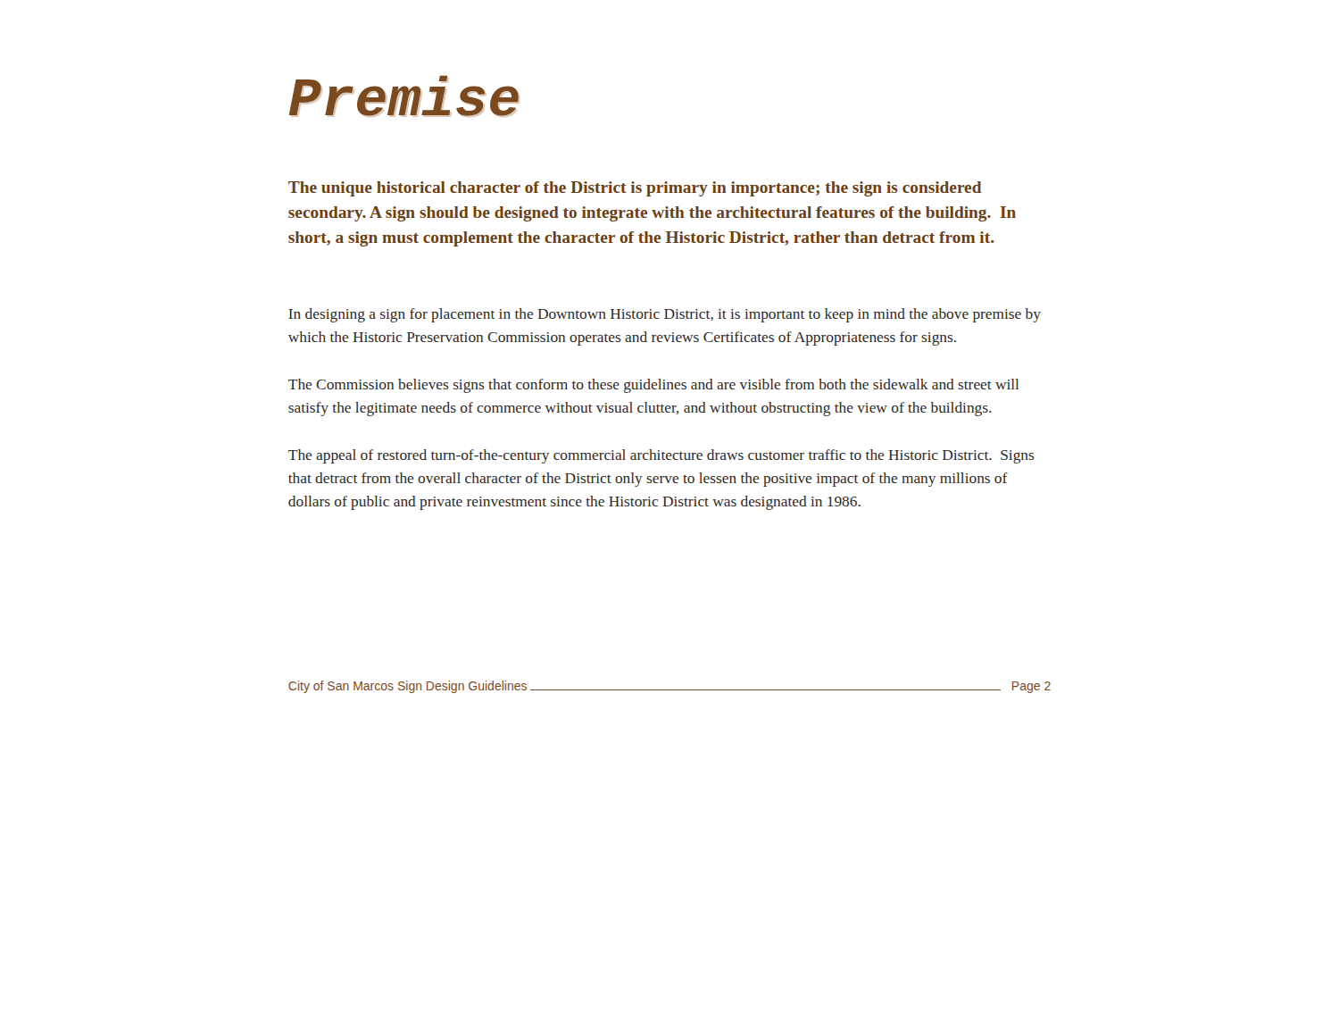Premise
The unique historical character of the District is primary in importance; the sign is considered secondary. A sign should be designed to integrate with the architectural features of the building. In short, a sign must complement the character of the Historic District, rather than detract from it.
In designing a sign for placement in the Downtown Historic District, it is important to keep in mind the above premise by which the Historic Preservation Commission operates and reviews Certificates of Appropriateness for signs.
The Commission believes signs that conform to these guidelines and are visible from both the sidewalk and street will satisfy the legitimate needs of commerce without visual clutter, and without obstructing the view of the buildings.
The appeal of restored turn-of-the-century commercial architecture draws customer traffic to the Historic District. Signs that detract from the overall character of the District only serve to lessen the positive impact of the many millions of dollars of public and private reinvestment since the Historic District was designated in 1986.
City of San Marcos Sign Design Guidelines Page 2